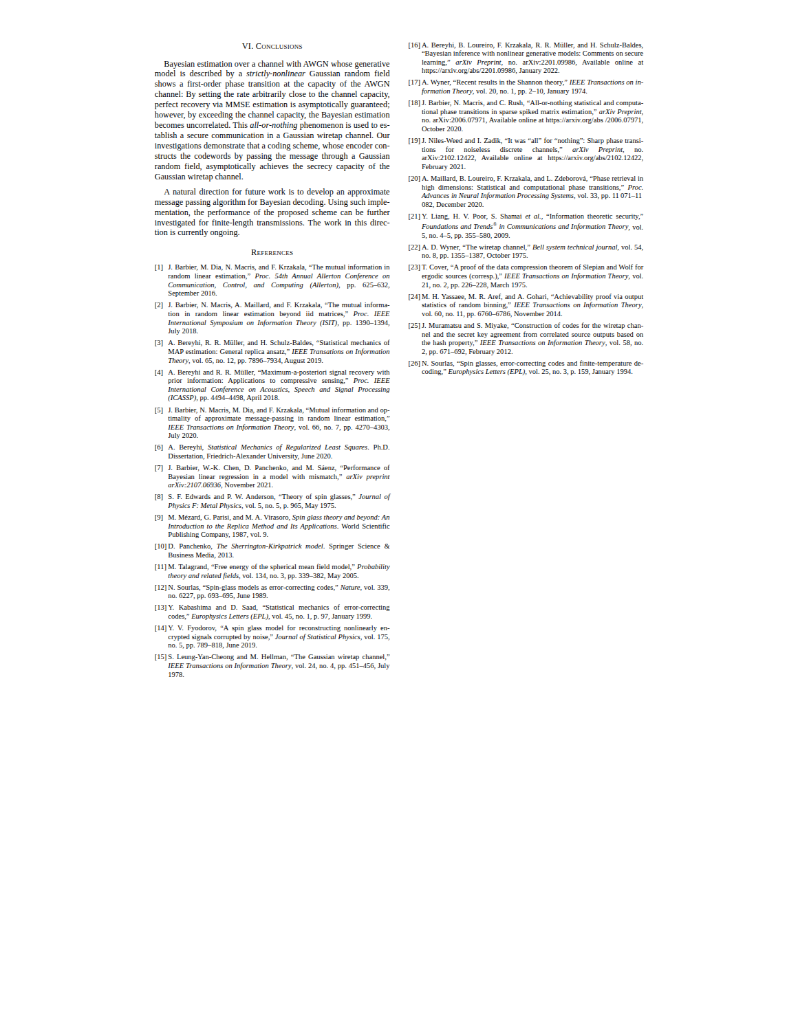VI. Conclusions
Bayesian estimation over a channel with AWGN whose generative model is described by a strictly-nonlinear Gaussian random field shows a first-order phase transition at the capacity of the AWGN channel: By setting the rate arbitrarily close to the channel capacity, perfect recovery via MMSE estimation is asymptotically guaranteed; however, by exceeding the channel capacity, the Bayesian estimation becomes uncorrelated. This all-or-nothing phenomenon is used to establish a secure communication in a Gaussian wiretap channel. Our investigations demonstrate that a coding scheme, whose encoder constructs the codewords by passing the message through a Gaussian random field, asymptotically achieves the secrecy capacity of the Gaussian wiretap channel.
A natural direction for future work is to develop an approximate message passing algorithm for Bayesian decoding. Using such implementation, the performance of the proposed scheme can be further investigated for finite-length transmissions. The work in this direction is currently ongoing.
References
[1] J. Barbier, M. Dia, N. Macris, and F. Krzakala, “The mutual information in random linear estimation,” Proc. 54th Annual Allerton Conference on Communication, Control, and Computing (Allerton), pp. 625–632, September 2016.
[2] J. Barbier, N. Macris, A. Maillard, and F. Krzakala, “The mutual information in random linear estimation beyond iid matrices,” Proc. IEEE International Symposium on Information Theory (ISIT), pp. 1390–1394, July 2018.
[3] A. Bereyhi, R. R. Müller, and H. Schulz-Baldes, “Statistical mechanics of MAP estimation: General replica ansatz,” IEEE Transations on Information Theory, vol. 65, no. 12, pp. 7896–7934, August 2019.
[4] A. Bereyhi and R. R. Müller, “Maximum-a-posteriori signal recovery with prior information: Applications to compressive sensing,” Proc. IEEE International Conference on Acoustics, Speech and Signal Processing (ICASSP), pp. 4494–4498, April 2018.
[5] J. Barbier, N. Macris, M. Dia, and F. Krzakala, “Mutual information and optimality of approximate message-passing in random linear estimation,” IEEE Transactions on Information Theory, vol. 66, no. 7, pp. 4270–4303, July 2020.
[6] A. Bereyhi, Statistical Mechanics of Regularized Least Squares. Ph.D. Dissertation, Friedrich-Alexander University, June 2020.
[7] J. Barbier, W.-K. Chen, D. Panchenko, and M. Sáenz, “Performance of Bayesian linear regression in a model with mismatch,” arXiv preprint arXiv:2107.06936, November 2021.
[8] S. F. Edwards and P. W. Anderson, “Theory of spin glasses,” Journal of Physics F: Metal Physics, vol. 5, no. 5, p. 965, May 1975.
[9] M. Mézard, G. Parisi, and M. A. Virasoro, Spin glass theory and beyond: An Introduction to the Replica Method and Its Applications. World Scientific Publishing Company, 1987, vol. 9.
[10] D. Panchenko, The Sherrington-Kirkpatrick model. Springer Science & Business Media, 2013.
[11] M. Talagrand, “Free energy of the spherical mean field model,” Probability theory and related fields, vol. 134, no. 3, pp. 339–382, May 2005.
[12] N. Sourlas, “Spin-glass models as error-correcting codes,” Nature, vol. 339, no. 6227, pp. 693–695, June 1989.
[13] Y. Kabashima and D. Saad, “Statistical mechanics of error-correcting codes,” Europhysics Letters (EPL), vol. 45, no. 1, p. 97, January 1999.
[14] Y. V. Fyodorov, “A spin glass model for reconstructing nonlinearly encrypted signals corrupted by noise,” Journal of Statistical Physics, vol. 175, no. 5, pp. 789–818, June 2019.
[15] S. Leung-Yan-Cheong and M. Hellman, “The Gaussian wiretap channel,” IEEE Transactions on Information Theory, vol. 24, no. 4, pp. 451–456, July 1978.
[16] A. Bereyhi, B. Loureiro, F. Krzakala, R. R. Müller, and H. Schulz-Baldes, “Bayesian inference with nonlinear generative models: Comments on secure learning,” arXiv Preprint, no. arXiv:2201.09986, Available online at https://arxiv.org/abs/2201.09986, January 2022.
[17] A. Wyner, “Recent results in the Shannon theory,” IEEE Transactions on information Theory, vol. 20, no. 1, pp. 2–10, January 1974.
[18] J. Barbier, N. Macris, and C. Rush, “All-or-nothing statistical and computational phase transitions in sparse spiked matrix estimation,” arXiv Preprint, no. arXiv:2006.07971, Available online at https://arxiv.org/abs /2006.07971, October 2020.
[19] J. Niles-Weed and I. Zadik, “It was “all” for “nothing”: Sharp phase transitions for noiseless discrete channels,” arXiv Preprint, no. arXiv:2102.12422, Available online at https://arxiv.org/abs/2102.12422, February 2021.
[20] A. Maillard, B. Loureiro, F. Krzakala, and L. Zdeborová, “Phase retrieval in high dimensions: Statistical and computational phase transitions,” Proc. Advances in Neural Information Processing Systems, vol. 33, pp. 11 071–11 082, December 2020.
[21] Y. Liang, H. V. Poor, S. Shamai et al., “Information theoretic security,” Foundations and Trends® in Communications and Information Theory, vol. 5, no. 4–5, pp. 355–580, 2009.
[22] A. D. Wyner, “The wiretap channel,” Bell system technical journal, vol. 54, no. 8, pp. 1355–1387, October 1975.
[23] T. Cover, “A proof of the data compression theorem of Slepian and Wolf for ergodic sources (corresp.),” IEEE Transactions on Information Theory, vol. 21, no. 2, pp. 226–228, March 1975.
[24] M. H. Yassaee, M. R. Aref, and A. Gohari, “Achievability proof via output statistics of random binning,” IEEE Transactions on Information Theory, vol. 60, no. 11, pp. 6760–6786, November 2014.
[25] J. Muramatsu and S. Miyake, “Construction of codes for the wiretap channel and the secret key agreement from correlated source outputs based on the hash property,” IEEE Transactions on Information Theory, vol. 58, no. 2, pp. 671–692, February 2012.
[26] N. Sourlas, “Spin glasses, error-correcting codes and finite-temperature decoding,” Europhysics Letters (EPL), vol. 25, no. 3, p. 159, January 1994.